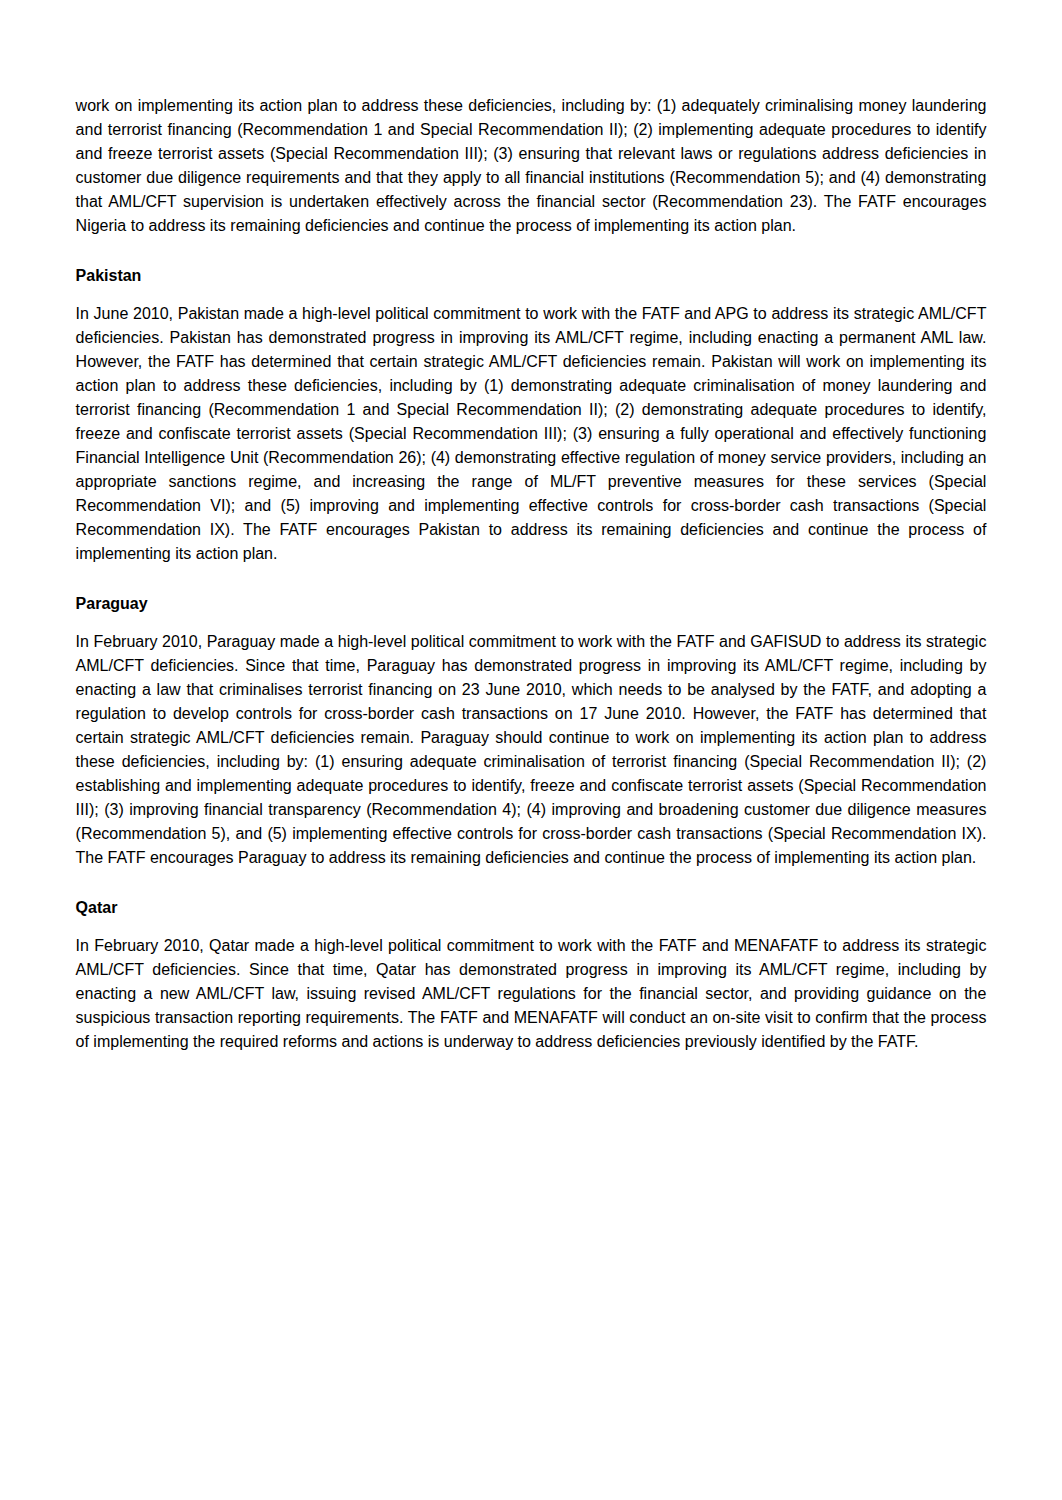work on implementing its action plan to address these deficiencies, including by: (1) adequately criminalising money laundering and terrorist financing (Recommendation 1 and Special Recommendation II); (2) implementing adequate procedures to identify and freeze terrorist assets (Special Recommendation III); (3) ensuring that relevant laws or regulations address deficiencies in customer due diligence requirements and that they apply to all financial institutions (Recommendation 5); and (4) demonstrating that AML/CFT supervision is undertaken effectively across the financial sector (Recommendation 23). The FATF encourages Nigeria to address its remaining deficiencies and continue the process of implementing its action plan.
Pakistan
In June 2010, Pakistan made a high-level political commitment to work with the FATF and APG to address its strategic AML/CFT deficiencies. Pakistan has demonstrated progress in improving its AML/CFT regime, including enacting a permanent AML law. However, the FATF has determined that certain strategic AML/CFT deficiencies remain. Pakistan will work on implementing its action plan to address these deficiencies, including by (1) demonstrating adequate criminalisation of money laundering and terrorist financing (Recommendation 1 and Special Recommendation II); (2) demonstrating adequate procedures to identify, freeze and confiscate terrorist assets (Special Recommendation III); (3) ensuring a fully operational and effectively functioning Financial Intelligence Unit (Recommendation 26); (4) demonstrating effective regulation of money service providers, including an appropriate sanctions regime, and increasing the range of ML/FT preventive measures for these services (Special Recommendation VI); and (5) improving and implementing effective controls for cross-border cash transactions (Special Recommendation IX). The FATF encourages Pakistan to address its remaining deficiencies and continue the process of implementing its action plan.
Paraguay
In February 2010, Paraguay made a high-level political commitment to work with the FATF and GAFISUD to address its strategic AML/CFT deficiencies. Since that time, Paraguay has demonstrated progress in improving its AML/CFT regime, including by enacting a law that criminalises terrorist financing on 23 June 2010, which needs to be analysed by the FATF, and adopting a regulation to develop controls for cross-border cash transactions on 17 June 2010. However, the FATF has determined that certain strategic AML/CFT deficiencies remain. Paraguay should continue to work on implementing its action plan to address these deficiencies, including by: (1) ensuring adequate criminalisation of terrorist financing (Special Recommendation II); (2) establishing and implementing adequate procedures to identify, freeze and confiscate terrorist assets (Special Recommendation III); (3) improving financial transparency (Recommendation 4); (4) improving and broadening customer due diligence measures (Recommendation 5), and (5) implementing effective controls for cross-border cash transactions (Special Recommendation IX). The FATF encourages Paraguay to address its remaining deficiencies and continue the process of implementing its action plan.
Qatar
In February 2010, Qatar made a high-level political commitment to work with the FATF and MENAFATF to address its strategic AML/CFT deficiencies. Since that time, Qatar has demonstrated progress in improving its AML/CFT regime, including by enacting a new AML/CFT law, issuing revised AML/CFT regulations for the financial sector, and providing guidance on the suspicious transaction reporting requirements. The FATF and MENAFATF will conduct an on-site visit to confirm that the process of implementing the required reforms and actions is underway to address deficiencies previously identified by the FATF.